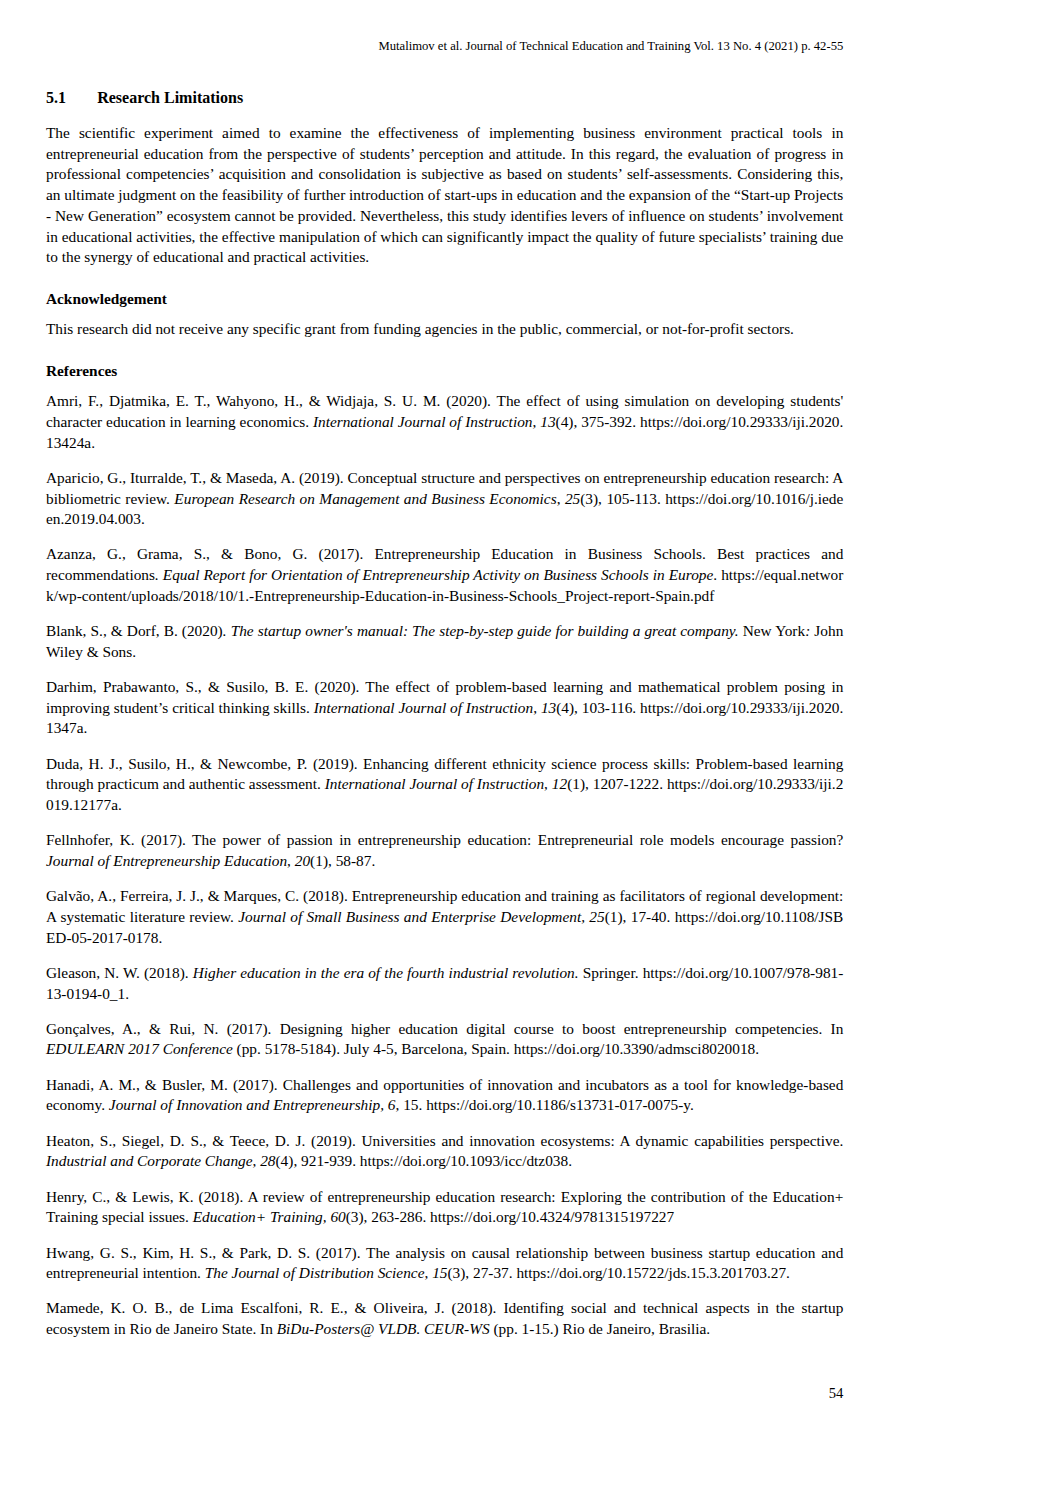Mutalimov et al. Journal of Technical Education and Training Vol. 13 No. 4 (2021) p. 42-55
5.1 Research Limitations
The scientific experiment aimed to examine the effectiveness of implementing business environment practical tools in entrepreneurial education from the perspective of students’ perception and attitude. In this regard, the evaluation of progress in professional competencies’ acquisition and consolidation is subjective as based on students’ self-assessments. Considering this, an ultimate judgment on the feasibility of further introduction of start-ups in education and the expansion of the “Start-up Projects - New Generation” ecosystem cannot be provided. Nevertheless, this study identifies levers of influence on students’ involvement in educational activities, the effective manipulation of which can significantly impact the quality of future specialists’ training due to the synergy of educational and practical activities.
Acknowledgement
This research did not receive any specific grant from funding agencies in the public, commercial, or not-for-profit sectors.
References
Amri, F., Djatmika, E. T., Wahyono, H., & Widjaja, S. U. M. (2020). The effect of using simulation on developing students' character education in learning economics. International Journal of Instruction, 13(4), 375-392. https://doi.org/10.29333/iji.2020.13424a.
Aparicio, G., Iturralde, T., & Maseda, A. (2019). Conceptual structure and perspectives on entrepreneurship education research: A bibliometric review. European Research on Management and Business Economics, 25(3), 105-113. https://doi.org/10.1016/j.iedeen.2019.04.003.
Azanza, G., Grama, S., & Bono, G. (2017). Entrepreneurship Education in Business Schools. Best practices and recommendations. Equal Report for Orientation of Entrepreneurship Activity on Business Schools in Europe. https://equal.network/wp-content/uploads/2018/10/1.-Entrepreneurship-Education-in-Business-Schools_Project-report-Spain.pdf
Blank, S., & Dorf, B. (2020). The startup owner's manual: The step-by-step guide for building a great company. New York: John Wiley & Sons.
Darhim, Prabawanto, S., & Susilo, B. E. (2020). The effect of problem-based learning and mathematical problem posing in improving student’s critical thinking skills. International Journal of Instruction, 13(4), 103-116. https://doi.org/10.29333/iji.2020.1347a.
Duda, H. J., Susilo, H., & Newcombe, P. (2019). Enhancing different ethnicity science process skills: Problem-based learning through practicum and authentic assessment. International Journal of Instruction, 12(1), 1207-1222. https://doi.org/10.29333/iji.2019.12177a.
Fellnhofer, K. (2017). The power of passion in entrepreneurship education: Entrepreneurial role models encourage passion? Journal of Entrepreneurship Education, 20(1), 58-87.
Galvão, A., Ferreira, J. J., & Marques, C. (2018). Entrepreneurship education and training as facilitators of regional development: A systematic literature review. Journal of Small Business and Enterprise Development, 25(1), 17-40. https://doi.org/10.1108/JSBED-05-2017-0178.
Gleason, N. W. (2018). Higher education in the era of the fourth industrial revolution. Springer. https://doi.org/10.1007/978-981-13-0194-0_1.
Gonçalves, A., & Rui, N. (2017). Designing higher education digital course to boost entrepreneurship competencies. In EDULEARN 2017 Conference (pp. 5178-5184). July 4-5, Barcelona, Spain. https://doi.org/10.3390/admsci8020018.
Hanadi, A. M., & Busler, M. (2017). Challenges and opportunities of innovation and incubators as a tool for knowledge-based economy. Journal of Innovation and Entrepreneurship, 6, 15. https://doi.org/10.1186/s13731-017-0075-y.
Heaton, S., Siegel, D. S., & Teece, D. J. (2019). Universities and innovation ecosystems: A dynamic capabilities perspective. Industrial and Corporate Change, 28(4), 921-939. https://doi.org/10.1093/icc/dtz038.
Henry, C., & Lewis, K. (2018). A review of entrepreneurship education research: Exploring the contribution of the Education+ Training special issues. Education+ Training, 60(3), 263-286. https://doi.org/10.4324/9781315197227
Hwang, G. S., Kim, H. S., & Park, D. S. (2017). The analysis on causal relationship between business startup education and entrepreneurial intention. The Journal of Distribution Science, 15(3), 27-37. https://doi.org/10.15722/jds.15.3.201703.27.
Mamede, K. O. B., de Lima Escalfoni, R. E., & Oliveira, J. (2018). Identifing social and technical aspects in the startup ecosystem in Rio de Janeiro State. In BiDu-Posters@ VLDB. CEUR-WS (pp. 1-15.) Rio de Janeiro, Brasilia.
54